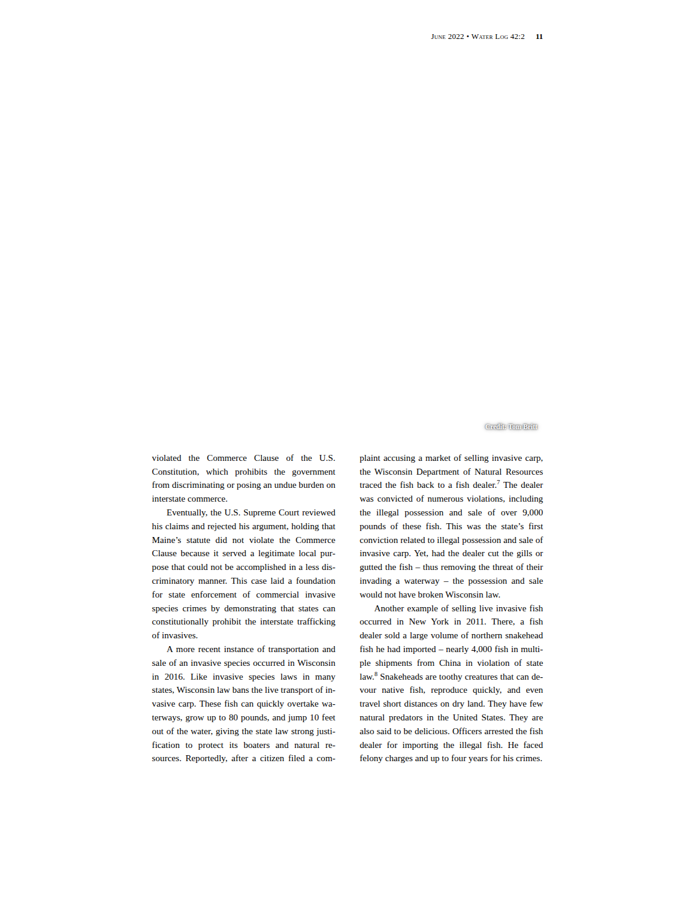June 2022 • Water Log 42:2 11
Credit: Tom Britt
violated the Commerce Clause of the U.S. Constitution, which prohibits the government from discriminating or posing an undue burden on interstate commerce.
Eventually, the U.S. Supreme Court reviewed his claims and rejected his argument, holding that Maine’s statute did not violate the Commerce Clause because it served a legitimate local purpose that could not be accomplished in a less discriminatory manner. This case laid a foundation for state enforcement of commercial invasive species crimes by demonstrating that states can constitutionally prohibit the interstate trafficking of invasives.
A more recent instance of transportation and sale of an invasive species occurred in Wisconsin in 2016. Like invasive species laws in many states, Wisconsin law bans the live transport of invasive carp. These fish can quickly overtake waterways, grow up to 80 pounds, and jump 10 feet out of the water, giving the state law strong justification to protect its boaters and natural resources. Reportedly, after a citizen filed a complaint accusing a market of selling invasive carp, the Wisconsin Department of Natural Resources traced the fish back to a fish dealer.7 The dealer was convicted of numerous violations, including the illegal possession and sale of over 9,000 pounds of these fish. This was the state’s first conviction related to illegal possession and sale of invasive carp. Yet, had the dealer cut the gills or gutted the fish – thus removing the threat of their invading a waterway – the possession and sale would not have broken Wisconsin law.
Another example of selling live invasive fish occurred in New York in 2011. There, a fish dealer sold a large volume of northern snakehead fish he had imported – nearly 4,000 fish in multiple shipments from China in violation of state law.8 Snakeheads are toothy creatures that can devour native fish, reproduce quickly, and even travel short distances on dry land. They have few natural predators in the United States. They are also said to be delicious. Officers arrested the fish dealer for importing the illegal fish. He faced felony charges and up to four years for his crimes.